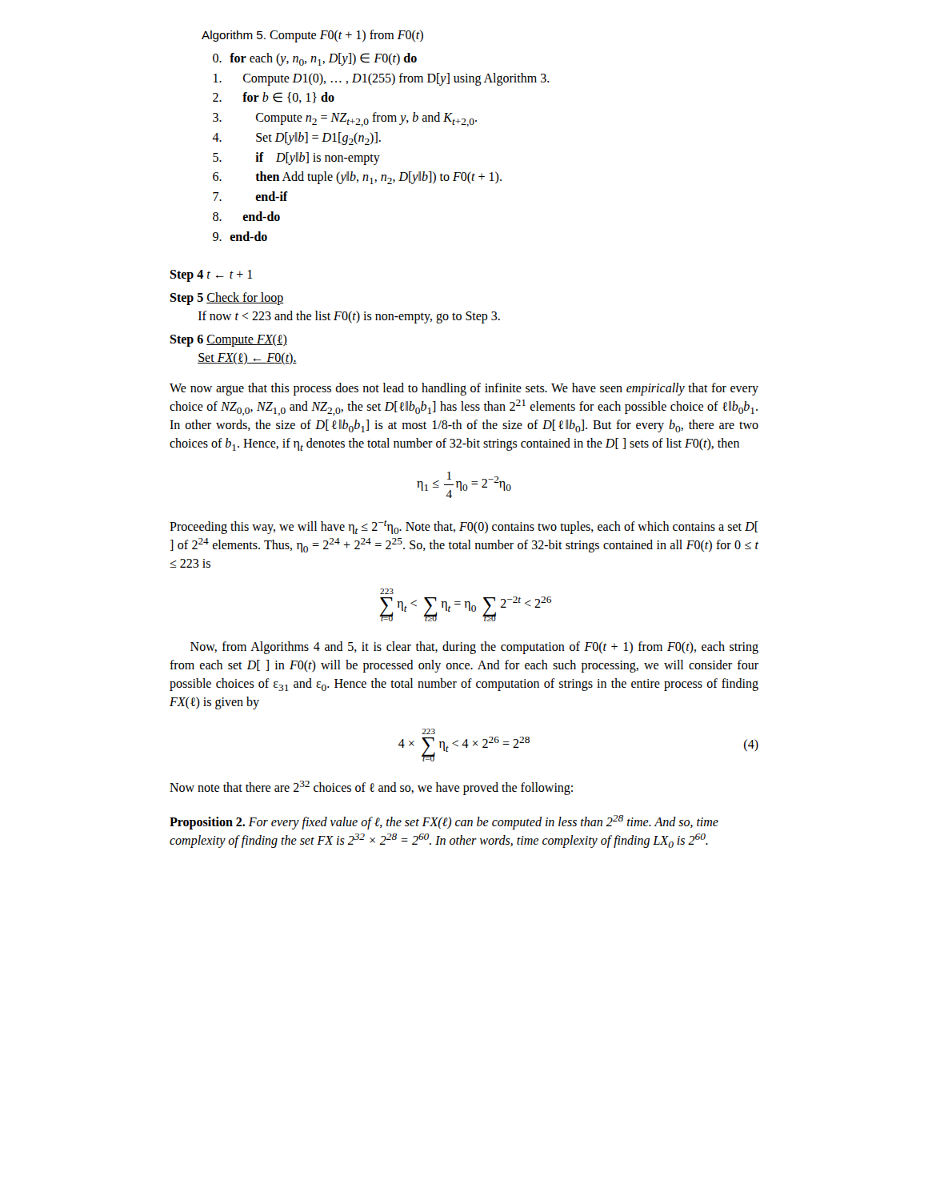Algorithm 5. Compute F0(t + 1) from F0(t)
0. for each (y, n0, n1, D[y]) ∈ F0(t) do
1. Compute D1(0), … , D1(255) from D[y] using Algorithm 3.
2. for b ∈ {0, 1} do
3. Compute n2 = NZt+2,0 from y, b and Kt+2,0.
4. Set D[y‖b] = D1[g2(n2)].
5. if D[y‖b] is non-empty
6. then Add tuple (y‖b, n1, n2, D[y‖b]) to F0(t + 1).
7. end-if
8. end-do
9. end-do
Step 4 t ← t + 1
Step 5 Check for loop
If now t < 223 and the list F0(t) is non-empty, go to Step 3.
Step 6 Compute FX(ℓ)
Set FX(ℓ) ← F0(t).
We now argue that this process does not lead to handling of infinite sets. We have seen empirically that for every choice of NZ0,0, NZ1,0 and NZ2,0, the set D[ℓ‖b0b1] has less than 221 elements for each possible choice of ℓ‖b0b1. In other words, the size of D[ℓ‖b0b1] is at most 1/8-th of the size of D[ℓ‖b0]. But for every b0, there are two choices of b1. Hence, if ηt denotes the total number of 32-bit strings contained in the D[ ] sets of list F0(t), then
η1 ≤ 14η0 = 2−2η0
Proceeding this way, we will have ηt ≤ 2−tη0. Note that, F0(0) contains two tuples, each of which contains a set D[ ] of 224 elements. Thus, η0 = 224 + 224 = 225. So, the total number of 32-bit strings contained in all F0(t) for 0 ≤ t ≤ 223 is
223∑t=0ηt < ∑t≥0ηt = η0 ∑t≥02−2t < 226
Now, from Algorithms 4 and 5, it is clear that, during the computation of F0(t + 1) from F0(t), each string from each set D[ ] in F0(t) will be processed only once. And for each such processing, we will consider four possible choices of ε31 and ε0. Hence the total number of computation of strings in the entire process of finding FX(ℓ) is given by
4 × 223∑t=0ηt < 4 × 226 = 228
(4)
Now note that there are 232 choices of ℓ and so, we have proved the following:
Proposition 2. For every fixed value of ℓ, the set FX(ℓ) can be computed in less than 228 time. And so, time complexity of finding the set FX is 232 × 228 = 260. In other words, time complexity of finding LX0 is 260.